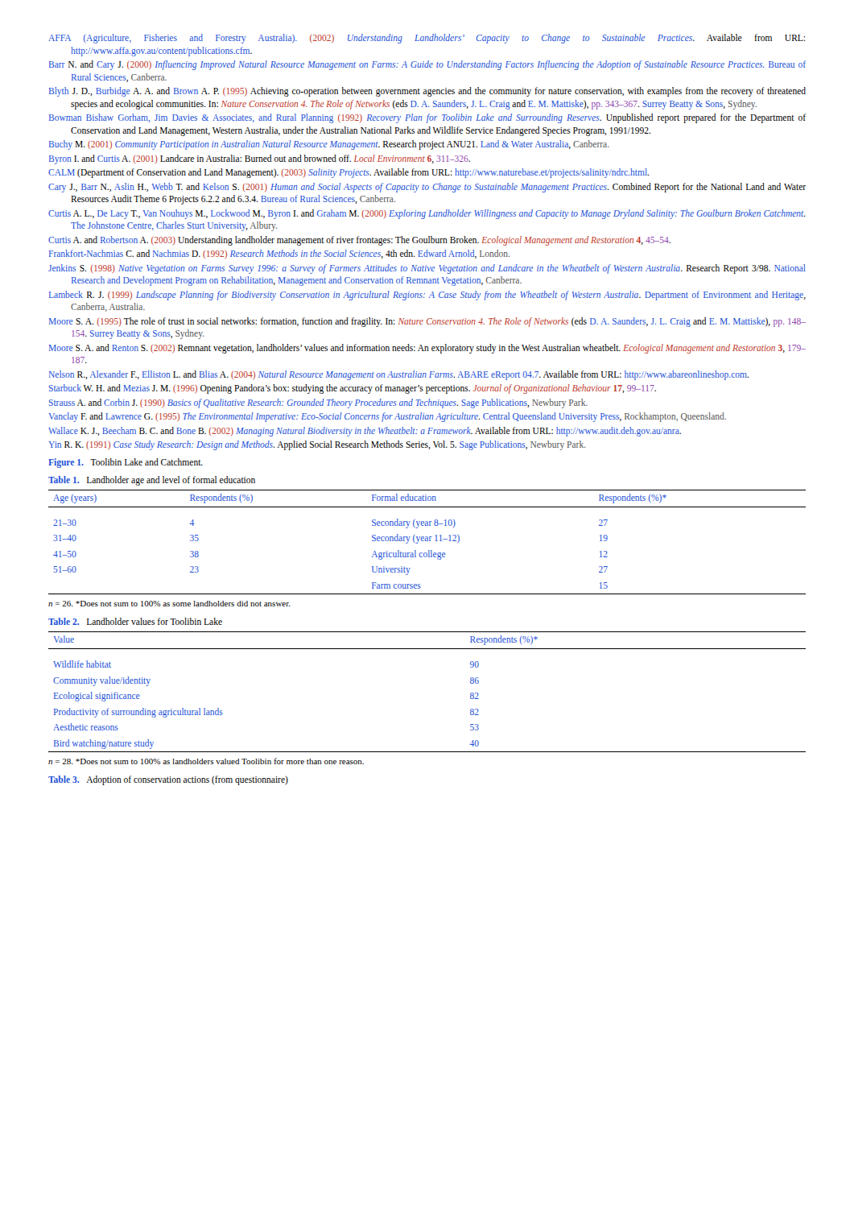AFFA (Agriculture, Fisheries and Forestry Australia). (2002) Understanding Landholders’ Capacity to Change to Sustainable Practices. Available from URL: http://www.affa.gov.au/content/publications.cfm.
Barr N. and Cary J. (2000) Influencing Improved Natural Resource Management on Farms: A Guide to Understanding Factors Influencing the Adoption of Sustainable Resource Practices. Bureau of Rural Sciences, Canberra.
Blyth J. D., Burbidge A. A. and Brown A. P. (1995) Achieving co-operation between government agencies and the community for nature conservation, with examples from the recovery of threatened species and ecological communities. In: Nature Conservation 4. The Role of Networks (eds D. A. Saunders, J. L. Craig and E. M. Mattiske), pp. 343–367. Surrey Beatty & Sons, Sydney.
Bowman Bishaw Gorham, Jim Davies & Associates, and Rural Planning (1992) Recovery Plan for Toolibin Lake and Surrounding Reserves. Unpublished report prepared for the Department of Conservation and Land Management, Western Australia, under the Australian National Parks and Wildlife Service Endangered Species Program, 1991/1992.
Buchy M. (2001) Community Participation in Australian Natural Resource Management. Research project ANU21. Land & Water Australia, Canberra.
Byron I. and Curtis A. (2001) Landcare in Australia: Burned out and browned off. Local Environment 6, 311–326.
CALM (Department of Conservation and Land Management). (2003) Salinity Projects. Available from URL: http://www.naturebase.et/projects/salinity/ndrc.html.
Cary J., Barr N., Aslin H., Webb T. and Kelson S. (2001) Human and Social Aspects of Capacity to Change to Sustainable Management Practices. Combined Report for the National Land and Water Resources Audit Theme 6 Projects 6.2.2 and 6.3.4. Bureau of Rural Sciences, Canberra.
Curtis A. L., De Lacy T., Van Nouhuys M., Lockwood M., Byron I. and Graham M. (2000) Exploring Landholder Willingness and Capacity to Manage Dryland Salinity: The Goulburn Broken Catchment. The Johnstone Centre, Charles Sturt University, Albury.
Curtis A. and Robertson A. (2003) Understanding landholder management of river frontages: The Goulburn Broken. Ecological Management and Restoration 4, 45–54.
Frankfort-Nachmias C. and Nachmias D. (1992) Research Methods in the Social Sciences, 4th edn. Edward Arnold, London.
Jenkins S. (1998) Native Vegetation on Farms Survey 1996: a Survey of Farmers Attitudes to Native Vegetation and Landcare in the Wheatbelt of Western Australia. Research Report 3/98. National Research and Development Program on Rehabilitation, Management and Conservation of Remnant Vegetation, Canberra.
Lambeck R. J. (1999) Landscape Planning for Biodiversity Conservation in Agricultural Regions: A Case Study from the Wheatbelt of Western Australia. Department of Environment and Heritage, Canberra, Australia.
Moore S. A. (1995) The role of trust in social networks: formation, function and fragility. In: Nature Conservation 4. The Role of Networks (eds D. A. Saunders, J. L. Craig and E. M. Mattiske), pp. 148–154. Surrey Beatty & Sons, Sydney.
Moore S. A. and Renton S. (2002) Remnant vegetation, landholders’ values and information needs: An exploratory study in the West Australian wheatbelt. Ecological Management and Restoration 3, 179–187.
Nelson R., Alexander F., Elliston L. and Blias A. (2004) Natural Resource Management on Australian Farms. ABARE eReport 04.7. Available from URL: http://www.abareonlineshop.com.
Starbuck W. H. and Mezias J. M. (1996) Opening Pandora’s box: studying the accuracy of manager’s perceptions. Journal of Organizational Behaviour 17, 99–117.
Strauss A. and Corbin J. (1990) Basics of Qualitative Research: Grounded Theory Procedures and Techniques. Sage Publications, Newbury Park.
Vanclay F. and Lawrence G. (1995) The Environmental Imperative: Eco-Social Concerns for Australian Agriculture. Central Queensland University Press, Rockhampton, Queensland.
Wallace K. J., Beecham B. C. and Bone B. (2002) Managing Natural Biodiversity in the Wheatbelt: a Framework. Available from URL: http://www.audit.deh.gov.au/anra.
Yin R. K. (1991) Case Study Research: Design and Methods. Applied Social Research Methods Series, Vol. 5. Sage Publications, Newbury Park.
Figure 1. Toolibin Lake and Catchment.
Table 1. Landholder age and level of formal education
| Age (years) | Respondents (%) | Formal education | Respondents (%)* |
| --- | --- | --- | --- |
| 21–30 | 4 | Secondary (year 8–10) | 27 |
| 31–40 | 35 | Secondary (year 11–12) | 19 |
| 41–50 | 38 | Agricultural college | 12 |
| 51–60 | 23 | University | 27 |
| | | Farm courses | 15 |
n = 26. *Does not sum to 100% as some landholders did not answer.
Table 2. Landholder values for Toolibin Lake
| Value | Respondents (%)* |
| --- | --- |
| Wildlife habitat | 90 |
| Community value/identity | 86 |
| Ecological significance | 82 |
| Productivity of surrounding agricultural lands | 82 |
| Aesthetic reasons | 53 |
| Bird watching/nature study | 40 |
n = 28. *Does not sum to 100% as landholders valued Toolibin for more than one reason.
Table 3. Adoption of conservation actions (from questionnaire)